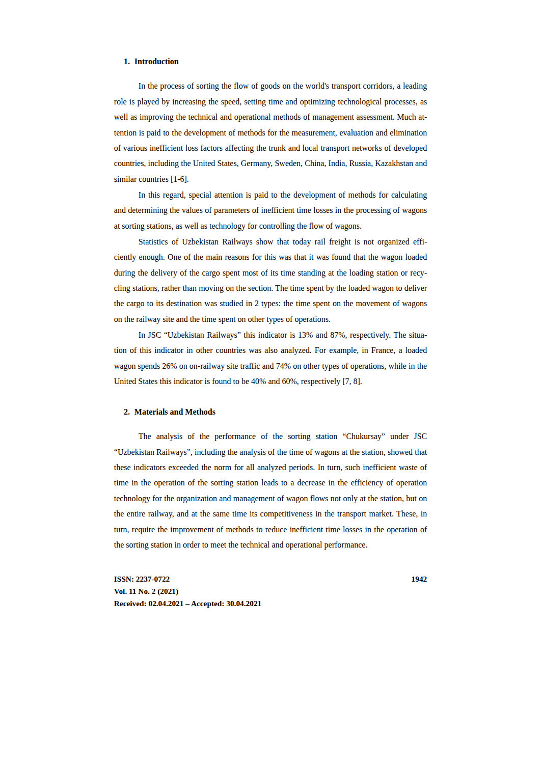1. Introduction
In the process of sorting the flow of goods on the world's transport corridors, a leading role is played by increasing the speed, setting time and optimizing technological processes, as well as improving the technical and operational methods of management assessment. Much attention is paid to the development of methods for the measurement, evaluation and elimination of various inefficient loss factors affecting the trunk and local transport networks of developed countries, including the United States, Germany, Sweden, China, India, Russia, Kazakhstan and similar countries [1-6].
In this regard, special attention is paid to the development of methods for calculating and determining the values of parameters of inefficient time losses in the processing of wagons at sorting stations, as well as technology for controlling the flow of wagons.
Statistics of Uzbekistan Railways show that today rail freight is not organized efficiently enough. One of the main reasons for this was that it was found that the wagon loaded during the delivery of the cargo spent most of its time standing at the loading station or recycling stations, rather than moving on the section. The time spent by the loaded wagon to deliver the cargo to its destination was studied in 2 types: the time spent on the movement of wagons on the railway site and the time spent on other types of operations.
In JSC “Uzbekistan Railways” this indicator is 13% and 87%, respectively. The situation of this indicator in other countries was also analyzed. For example, in France, a loaded wagon spends 26% on on-railway site traffic and 74% on other types of operations, while in the United States this indicator is found to be 40% and 60%, respectively [7, 8].
2. Materials and Methods
The analysis of the performance of the sorting station “Chukursay” under JSC “Uzbekistan Railways”, including the analysis of the time of wagons at the station, showed that these indicators exceeded the norm for all analyzed periods. In turn, such inefficient waste of time in the operation of the sorting station leads to a decrease in the efficiency of operation technology for the organization and management of wagon flows not only at the station, but on the entire railway, and at the same time its competitiveness in the transport market. These, in turn, require the improvement of methods to reduce inefficient time losses in the operation of the sorting station in order to meet the technical and operational performance.
ISSN: 2237-0722
Vol. 11 No. 2 (2021)
Received: 02.04.2021 – Accepted: 30.04.2021
1942